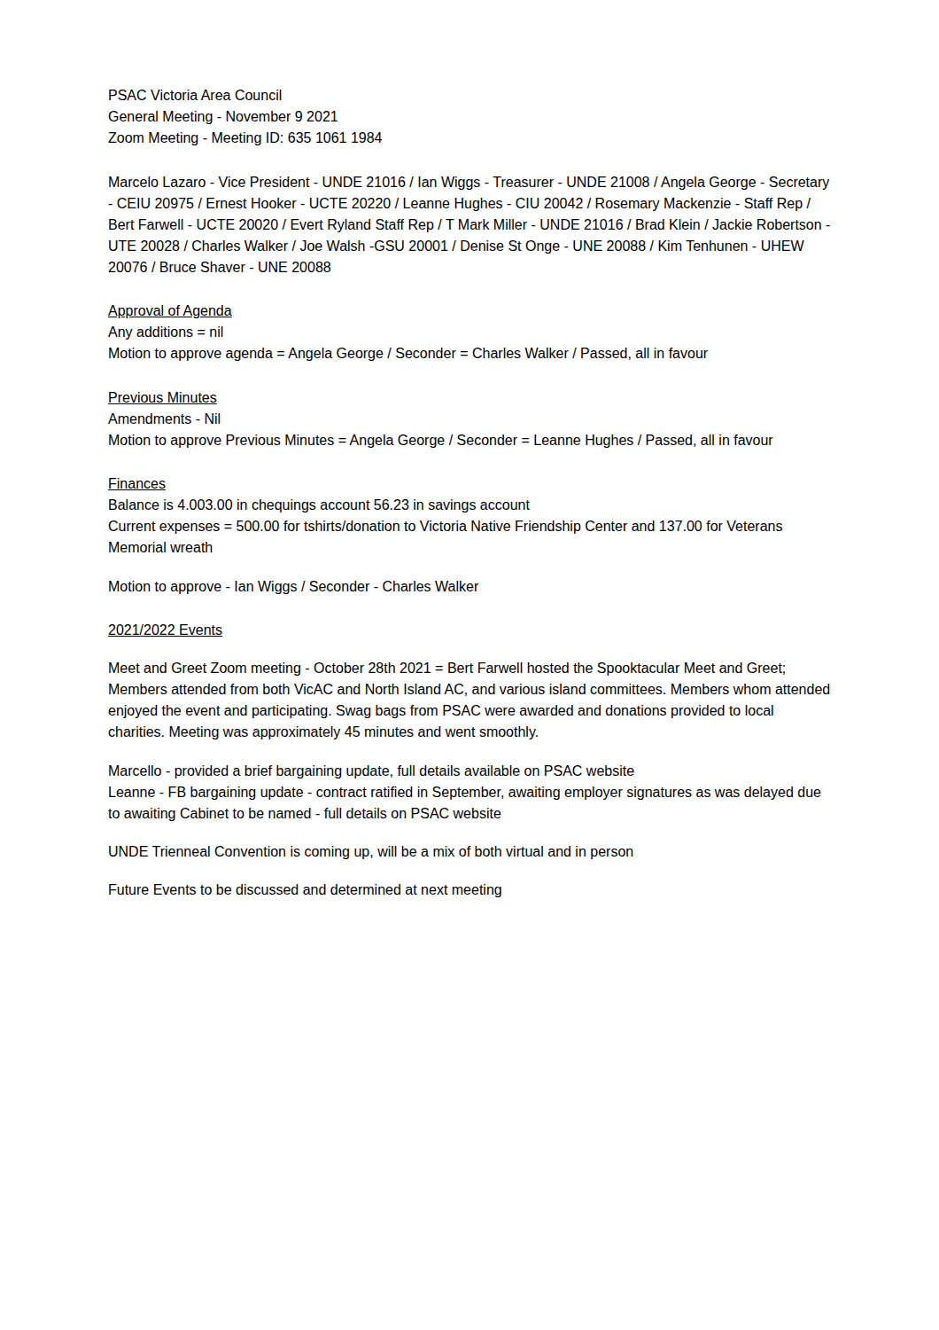PSAC Victoria Area Council
General Meeting - November 9 2021
Zoom Meeting - Meeting ID: 635 1061 1984
Marcelo Lazaro - Vice President - UNDE 21016 / Ian Wiggs - Treasurer - UNDE 21008 / Angela George - Secretary - CEIU 20975 / Ernest Hooker - UCTE 20220 / Leanne Hughes - CIU 20042 / Rosemary Mackenzie - Staff Rep / Bert Farwell - UCTE 20020 / Evert Ryland Staff Rep / T Mark Miller - UNDE 21016 / Brad Klein / Jackie Robertson - UTE 20028 / Charles Walker / Joe Walsh -GSU 20001 / Denise St Onge - UNE 20088 / Kim Tenhunen - UHEW 20076 / Bruce Shaver - UNE 20088
Approval of Agenda
Any additions = nil
Motion to approve agenda = Angela George / Seconder = Charles Walker / Passed, all in favour
Previous Minutes
Amendments - Nil
Motion to approve Previous Minutes = Angela George / Seconder = Leanne Hughes / Passed, all in favour
Finances
Balance is 4.003.00 in chequings account 56.23 in savings account
Current expenses = 500.00 for tshirts/donation to Victoria Native Friendship Center and 137.00 for Veterans Memorial wreath
Motion to approve - Ian Wiggs / Seconder - Charles Walker
2021/2022 Events
Meet and Greet Zoom meeting - October 28th 2021 = Bert Farwell hosted the Spooktacular Meet and Greet; Members attended from both VicAC and North Island AC, and various island committees. Members whom attended enjoyed the event and participating. Swag bags from PSAC were awarded and donations provided to local charities. Meeting was approximately 45 minutes and went smoothly.
Marcello - provided a brief bargaining update, full details available on PSAC website
Leanne - FB bargaining update - contract ratified in September, awaiting employer signatures as was delayed due to awaiting Cabinet to be named - full details on PSAC website
UNDE Trienneal Convention is coming up, will be a mix of both virtual and in person
Future Events to be discussed and determined at next meeting